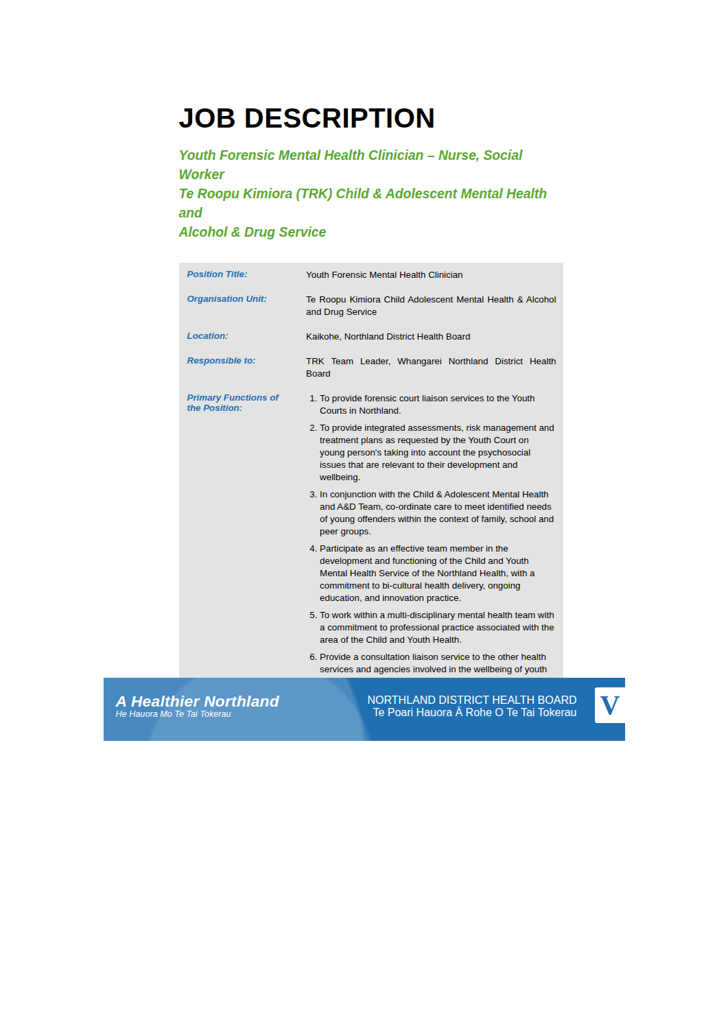JOB DESCRIPTION
Youth Forensic Mental Health Clinician – Nurse, Social Worker
Te Roopu Kimiora (TRK) Child & Adolescent Mental Health and
Alcohol & Drug Service
| Position Title: | Youth Forensic Mental Health Clinician |
| Organisation Unit: | Te Roopu Kimiora Child Adolescent Mental Health & Alcohol and Drug Service |
| Location: | Kaikohe, Northland District Health Board |
| Responsible to: | TRK Team Leader, Whangarei Northland District Health Board |
| Primary Functions of the Position: | To provide forensic court liaison services to the Youth Courts in Northland. To provide integrated assessments, risk management and treatment plans as requested by the Youth Court on young person's taking into account the psychosocial issues that are relevant to their development and wellbeing. In conjunction with the Child & Adolescent Mental Health and A&D Team, co-ordinate care to meet identified needs of young offenders within the context of family, school and peer groups. Participate as an effective team member in the development and functioning of the Child and Youth Mental Health Service of the Northland Health, with a commitment to bi-cultural health delivery, ongoing education, and innovation practice. To work within a multi-disciplinary mental health team with a commitment to professional practice associated with the area of the Child and Youth Health. Provide a consultation liaison service to the other health services and agencies involved in the wellbeing of youth offenders in respect to the legal requirements of the youth who are or maybe subject to criminal justice orders or processes. |
A Healthier Northland
He Hauora Mo Te Tai Tokerau
NORTHLAND DISTRICT HEALTH BOARD
Te Poari Hauora Ā Rohe O Te Tai Tokerau
V